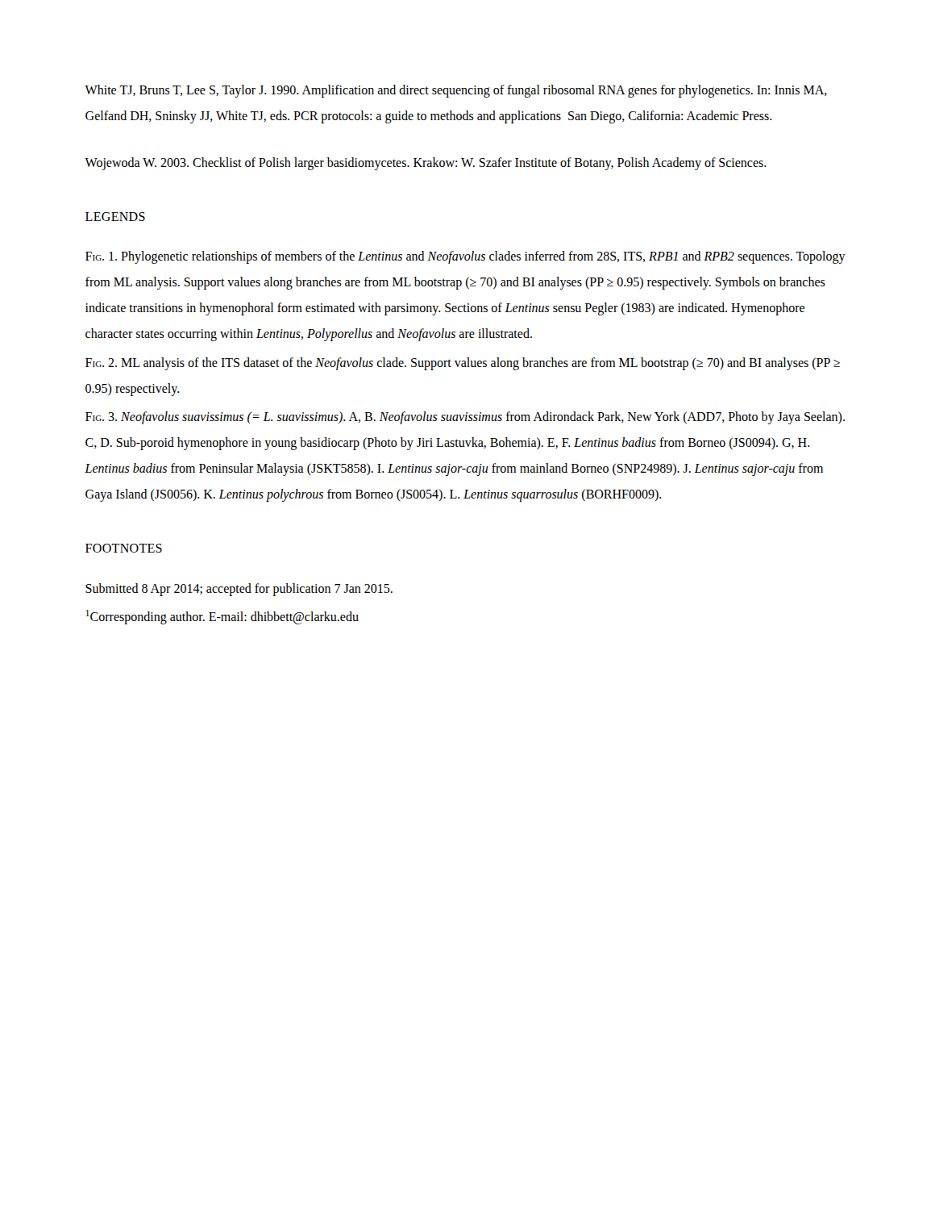White TJ, Bruns T, Lee S, Taylor J. 1990. Amplification and direct sequencing of fungal ribosomal RNA genes for phylogenetics. In: Innis MA, Gelfand DH, Sninsky JJ, White TJ, eds. PCR protocols: a guide to methods and applications San Diego, California: Academic Press.
Wojewoda W. 2003. Checklist of Polish larger basidiomycetes. Krakow: W. Szafer Institute of Botany, Polish Academy of Sciences.
LEGENDS
Fig. 1. Phylogenetic relationships of members of the Lentinus and Neofavolus clades inferred from 28S, ITS, RPB1 and RPB2 sequences. Topology from ML analysis. Support values along branches are from ML bootstrap (≥ 70) and BI analyses (PP ≥ 0.95) respectively. Symbols on branches indicate transitions in hymenophoral form estimated with parsimony. Sections of Lentinus sensu Pegler (1983) are indicated. Hymenophore character states occurring within Lentinus, Polyporellus and Neofavolus are illustrated.
Fig. 2. ML analysis of the ITS dataset of the Neofavolus clade. Support values along branches are from ML bootstrap (≥ 70) and BI analyses (PP ≥ 0.95) respectively.
Fig. 3. Neofavolus suavissimus (= L. suavissimus). A, B. Neofavolus suavissimus from Adirondack Park, New York (ADD7, Photo by Jaya Seelan). C, D. Sub-poroid hymenophore in young basidiocarp (Photo by Jiri Lastuvka, Bohemia). E, F. Lentinus badius from Borneo (JS0094). G, H. Lentinus badius from Peninsular Malaysia (JSKT5858). I. Lentinus sajor-caju from mainland Borneo (SNP24989). J. Lentinus sajor-caju from Gaya Island (JS0056). K. Lentinus polychrous from Borneo (JS0054). L. Lentinus squarrosulus (BORHF0009).
FOOTNOTES
Submitted 8 Apr 2014; accepted for publication 7 Jan 2015.
1Corresponding author. E-mail: dhibbett@clarku.edu